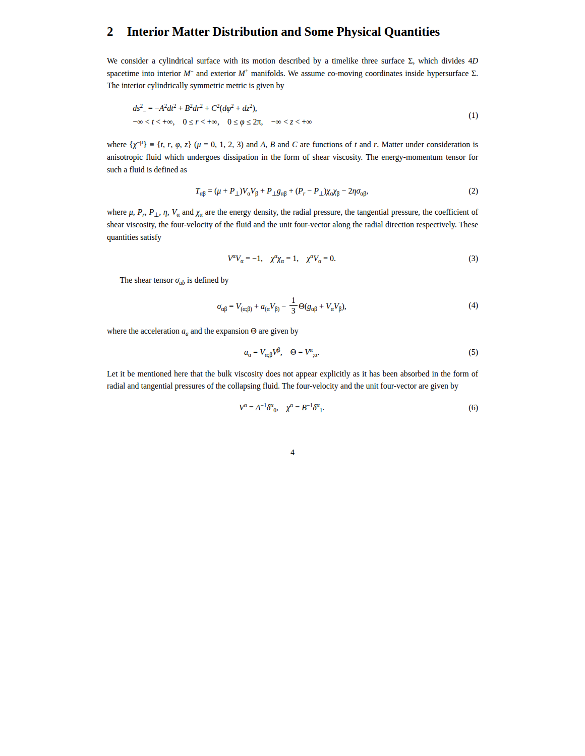2 Interior Matter Distribution and Some Physical Quantities
We consider a cylindrical surface with its motion described by a timelike three surface Σ, which divides 4D spacetime into interior M− and exterior M+ manifolds. We assume co-moving coordinates inside hypersurface Σ. The interior cylindrically symmetric metric is given by
ds2− = −A2dt2 + B2dr2 + C2(dφ2 + dz2), −∞ < t < +∞, 0 ≤ r < +∞, 0 ≤ φ ≤ 2π, −∞ < z < +∞
(1)
where {χ−μ} ≡ {t, r, φ, z} (μ = 0, 1, 2, 3) and A, B and C are functions of t and r. Matter under consideration is anisotropic fluid which undergoes dissipation in the form of shear viscosity. The energy-momentum tensor for such a fluid is defined as
Tαβ = (μ + P⊥)VαVβ + P⊥gαβ + (Pr − P⊥)χαχβ − 2ησαβ,
(2)
where μ, Pr, P⊥, η, Vα and χα are the energy density, the radial pressure, the tangential pressure, the coefficient of shear viscosity, the four-velocity of the fluid and the unit four-vector along the radial direction respectively. These quantities satisfy
VαVα = −1, χαχα = 1, χαVα = 0.
(3)
The shear tensor σab is defined by
σαβ = V(α;β) + a(αVβ) − 13 Θ(gαβ + VαVβ),
(4)
where the acceleration aa and the expansion Θ are given by
aα = Vα;βVβ, Θ = Vα;α.
(5)
Let it be mentioned here that the bulk viscosity does not appear explicitly as it has been absorbed in the form of radial and tangential pressures of the collapsing fluid. The four-velocity and the unit four-vector are given by
Vα = A−1δα0, χα = B−1δα1.
(6)
4